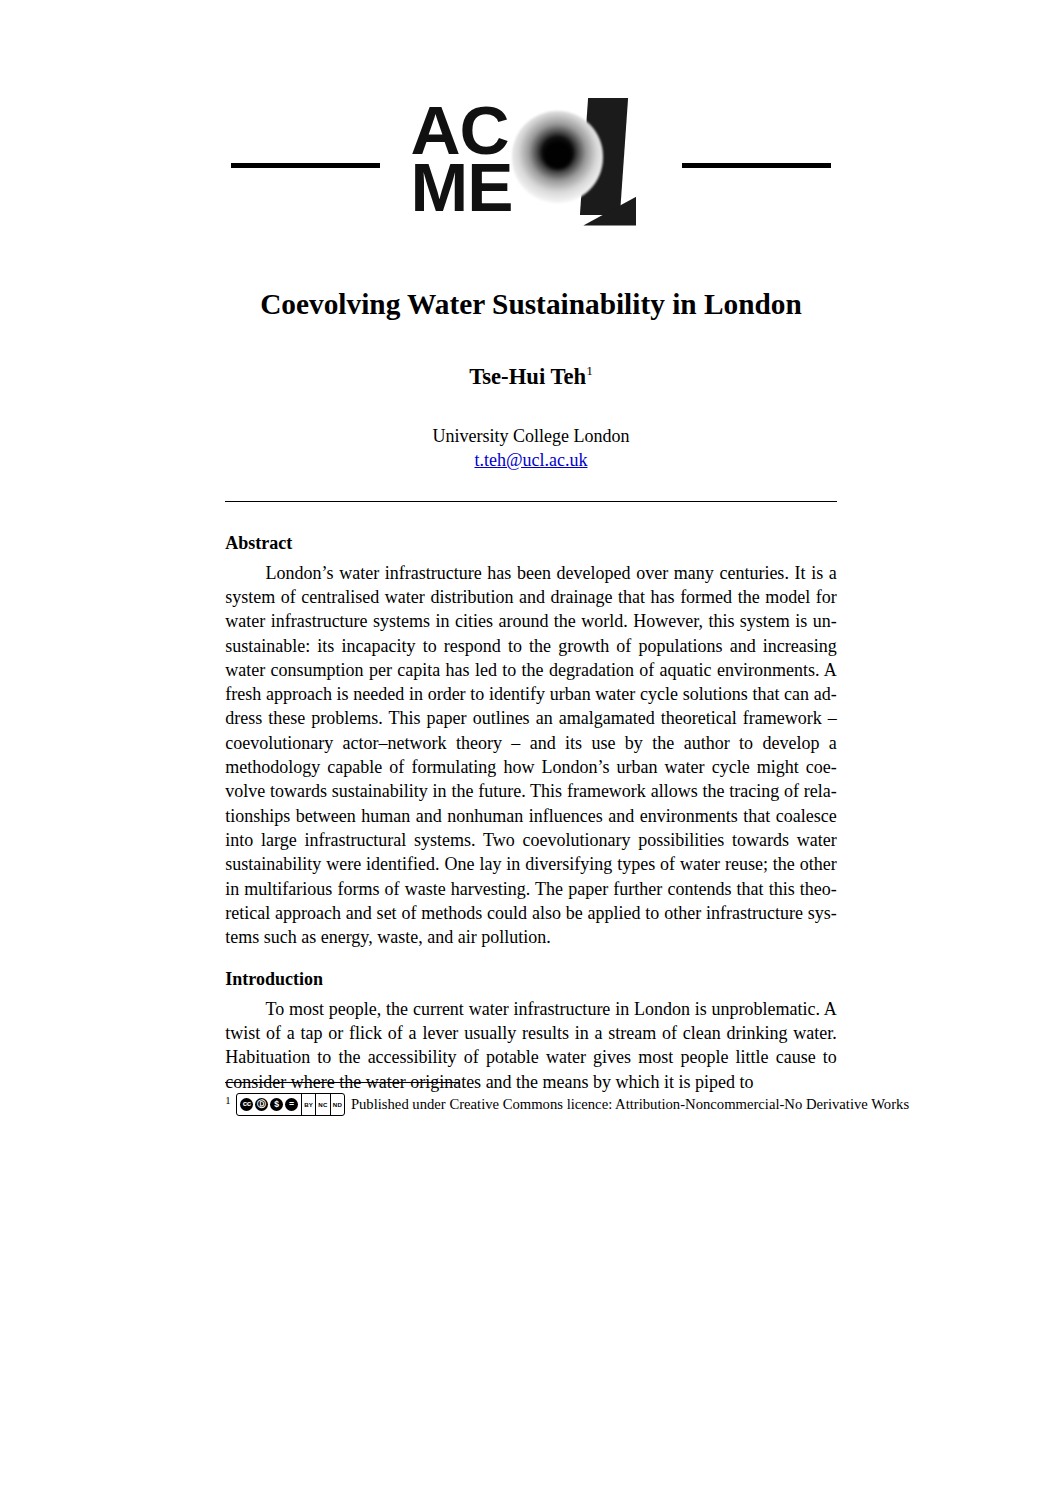AC ME
Coevolving Water Sustainability in London
Tse-Hui Teh1
University College London
t.teh@ucl.ac.uk
Abstract
London’s water infrastructure has been developed over many centuries. It is a system of centralised water distribution and drainage that has formed the model for water infrastructure systems in cities around the world. However, this system is unsustainable: its incapacity to respond to the growth of populations and increasing water consumption per capita has led to the degradation of aquatic environments. A fresh approach is needed in order to identify urban water cycle solutions that can address these problems. This paper outlines an amalgamated theoretical framework – coevolutionary actor–network theory – and its use by the author to develop a methodology capable of formulating how London’s urban water cycle might coevolve towards sustainability in the future. This framework allows the tracing of relationships between human and nonhuman influences and environments that coalesce into large infrastructural systems. Two coevolutionary possibilities towards water sustainability were identified. One lay in diversifying types of water reuse; the other in multifarious forms of waste harvesting. The paper further contends that this theoretical approach and set of methods could also be applied to other infrastructure systems such as energy, waste, and air pollution.
Introduction
To most people, the current water infrastructure in London is unproblematic. A twist of a tap or flick of a lever usually results in a stream of clean drinking water. Habituation to the accessibility of potable water gives most people little cause to consider where the water originates and the means by which it is piped to
1 cc Ⓓ $ = BY NC ND Published under Creative Commons licence: Attribution-Noncommercial-No Derivative Works